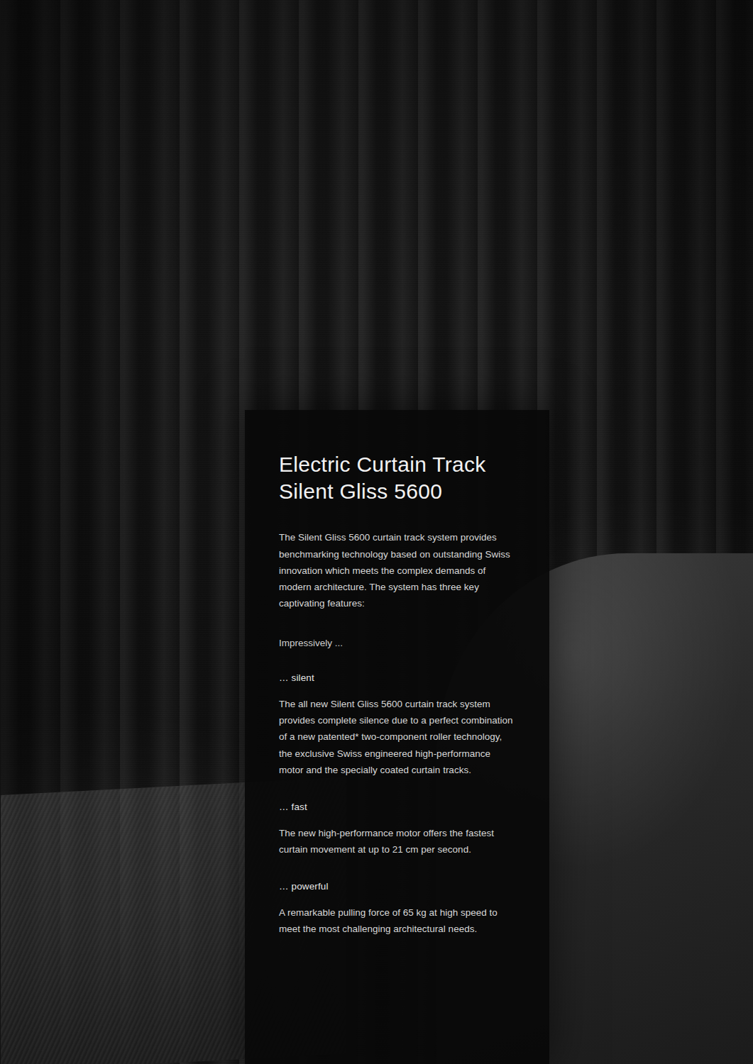Electric Curtain Track Silent Gliss 5600
The Silent Gliss 5600 curtain track system provides benchmarking technology based on outstanding Swiss innovation which meets the complex demands of modern architecture. The system has three key captivating features:
Impressively ...
… silent
The all new Silent Gliss 5600 curtain track system provides complete silence due to a perfect combination of a new patented* two-component roller technology, the exclusive Swiss engineered high-performance motor and the specially coated curtain tracks.
… fast
The new high-performance motor offers the fastest curtain movement at up to 21 cm per second.
… powerful
A remarkable pulling force of 65 kg at high speed to meet the most challenging architectural needs.